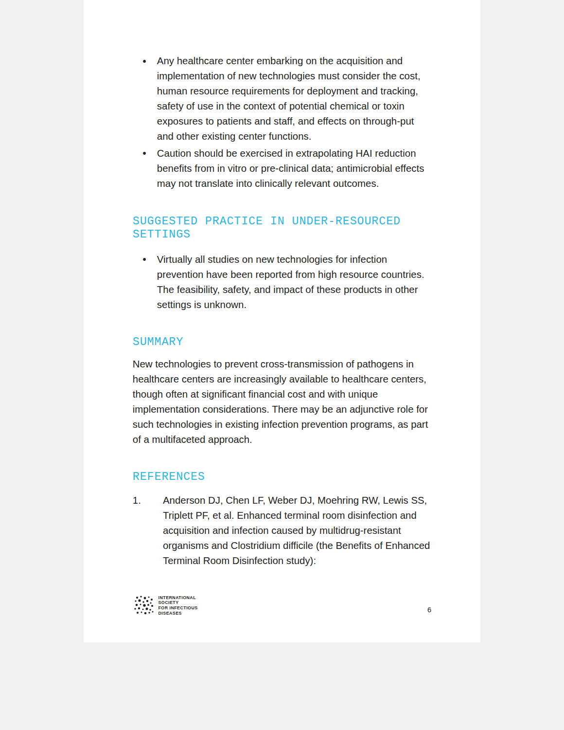Any healthcare center embarking on the acquisition and implementation of new technologies must consider the cost, human resource requirements for deployment and tracking, safety of use in the context of potential chemical or toxin exposures to patients and staff, and effects on through-put and other existing center functions.
Caution should be exercised in extrapolating HAI reduction benefits from in vitro or pre-clinical data; antimicrobial effects may not translate into clinically relevant outcomes.
Suggested Practice in Under-Resourced Settings
Virtually all studies on new technologies for infection prevention have been reported from high resource countries. The feasibility, safety, and impact of these products in other settings is unknown.
Summary
New technologies to prevent cross-transmission of pathogens in healthcare centers are increasingly available to healthcare centers, though often at significant financial cost and with unique implementation considerations. There may be an adjunctive role for such technologies in existing infection prevention programs, as part of a multifaceted approach.
References
Anderson DJ, Chen LF, Weber DJ, Moehring RW, Lewis SS, Triplett PF, et al. Enhanced terminal room disinfection and acquisition and infection caused by multidrug-resistant organisms and Clostridium difficile (the Benefits of Enhanced Terminal Room Disinfection study):
International
Society
for Infectious
Diseases
6